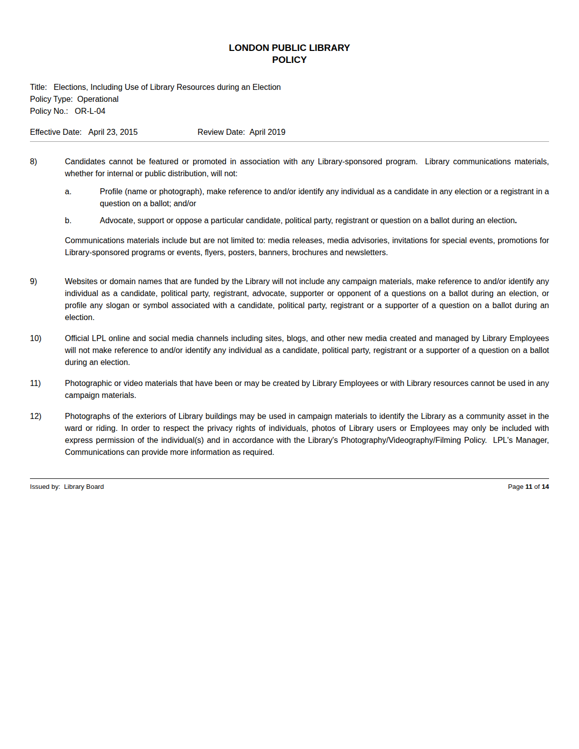LONDON PUBLIC LIBRARY
POLICY
Title: Elections, Including Use of Library Resources during an Election
Policy Type: Operational
Policy No.: OR-L-04
Effective Date: April 23, 2015
Review Date: April 2019
8)
Candidates cannot be featured or promoted in association with any Library-sponsored program. Library communications materials, whether for internal or public distribution, will not:
a.
Profile (name or photograph), make reference to and/or identify any individual as a candidate in any election or a registrant in a question on a ballot; and/or
b.
Advocate, support or oppose a particular candidate, political party, registrant or question on a ballot during an election.
Communications materials include but are not limited to: media releases, media advisories, invitations for special events, promotions for Library-sponsored programs or events, flyers, posters, banners, brochures and newsletters.
9)
Websites or domain names that are funded by the Library will not include any campaign materials, make reference to and/or identify any individual as a candidate, political party, registrant, advocate, supporter or opponent of a questions on a ballot during an election, or profile any slogan or symbol associated with a candidate, political party, registrant or a supporter of a question on a ballot during an election.
10)
Official LPL online and social media channels including sites, blogs, and other new media created and managed by Library Employees will not make reference to and/or identify any individual as a candidate, political party, registrant or a supporter of a question on a ballot during an election.
11)
Photographic or video materials that have been or may be created by Library Employees or with Library resources cannot be used in any campaign materials.
12)
Photographs of the exteriors of Library buildings may be used in campaign materials to identify the Library as a community asset in the ward or riding. In order to respect the privacy rights of individuals, photos of Library users or Employees may only be included with express permission of the individual(s) and in accordance with the Library's Photography/Videography/Filming Policy. LPL's Manager, Communications can provide more information as required.
Issued by: Library Board
Page 11 of 14